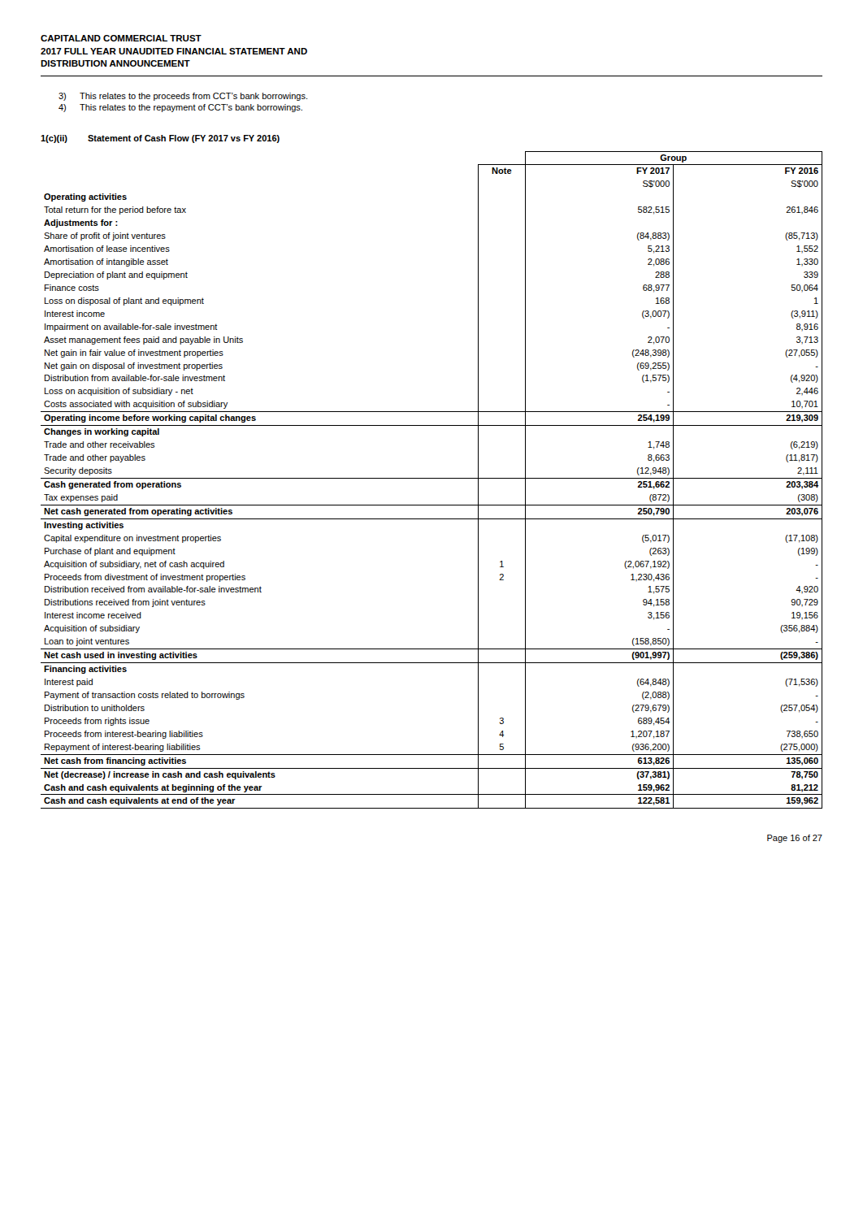CAPITALAND COMMERCIAL TRUST
2017 FULL YEAR UNAUDITED FINANCIAL STATEMENT AND
DISTRIBUTION ANNOUNCEMENT
3) This relates to the proceeds from CCT’s bank borrowings.
4) This relates to the repayment of CCT’s bank borrowings.
1(c)(ii) Statement of Cash Flow (FY 2017 vs FY 2016)
| | | Group |
| | Note | FY 2017 | FY 2016 |
| | | S$'000 | S$'000 |
| Operating activities | | | |
| Total return for the period before tax | | 582,515 | 261,846 |
| Adjustments for : | | | |
| Share of profit of joint ventures | | (84,883) | (85,713) |
| Amortisation of lease incentives | | 5,213 | 1,552 |
| Amortisation of intangible asset | | 2,086 | 1,330 |
| Depreciation of plant and equipment | | 288 | 339 |
| Finance costs | | 68,977 | 50,064 |
| Loss on disposal of plant and equipment | | 168 | 1 |
| Interest income | | (3,007) | (3,911) |
| Impairment on available-for-sale investment | | - | 8,916 |
| Asset management fees paid and payable in Units | | 2,070 | 3,713 |
| Net gain in fair value of investment properties | | (248,398) | (27,055) |
| Net gain on disposal of investment properties | | (69,255) | - |
| Distribution from available-for-sale investment | | (1,575) | (4,920) |
| Loss on acquisition of subsidiary - net | | - | 2,446 |
| Costs associated with acquisition of subsidiary | | - | 10,701 |
| Operating income before working capital changes | | 254,199 | 219,309 |
| Changes in working capital | | | |
| Trade and other receivables | | 1,748 | (6,219) |
| Trade and other payables | | 8,663 | (11,817) |
| Security deposits | | (12,948) | 2,111 |
| Cash generated from operations | | 251,662 | 203,384 |
| Tax expenses paid | | (872) | (308) |
| Net cash generated from operating activities | | 250,790 | 203,076 |
| Investing activities | | | |
| Capital expenditure on investment properties | | (5,017) | (17,108) |
| Purchase of plant and equipment | | (263) | (199) |
| Acquisition of subsidiary, net of cash acquired | 1 | (2,067,192) | - |
| Proceeds from divestment of investment properties | 2 | 1,230,436 | - |
| Distribution received from available-for-sale investment | | 1,575 | 4,920 |
| Distributions received from joint ventures | | 94,158 | 90,729 |
| Interest income received | | 3,156 | 19,156 |
| Acquisition of subsidiary | | - | (356,884) |
| Loan to joint ventures | | (158,850) | - |
| Net cash used in investing activities | | (901,997) | (259,386) |
| Financing activities | | | |
| Interest paid | | (64,848) | (71,536) |
| Payment of transaction costs related to borrowings | | (2,088) | - |
| Distribution to unitholders | | (279,679) | (257,054) |
| Proceeds from rights issue | 3 | 689,454 | - |
| Proceeds from interest-bearing liabilities | 4 | 1,207,187 | 738,650 |
| Repayment of interest-bearing liabilities | 5 | (936,200) | (275,000) |
| Net cash from financing activities | | 613,826 | 135,060 |
| Net (decrease) / increase in cash and cash equivalents | | (37,381) | 78,750 |
| Cash and cash equivalents at beginning of the year | | 159,962 | 81,212 |
| Cash and cash equivalents at end of the year | | 122,581 | 159,962 |
Page 16 of 27